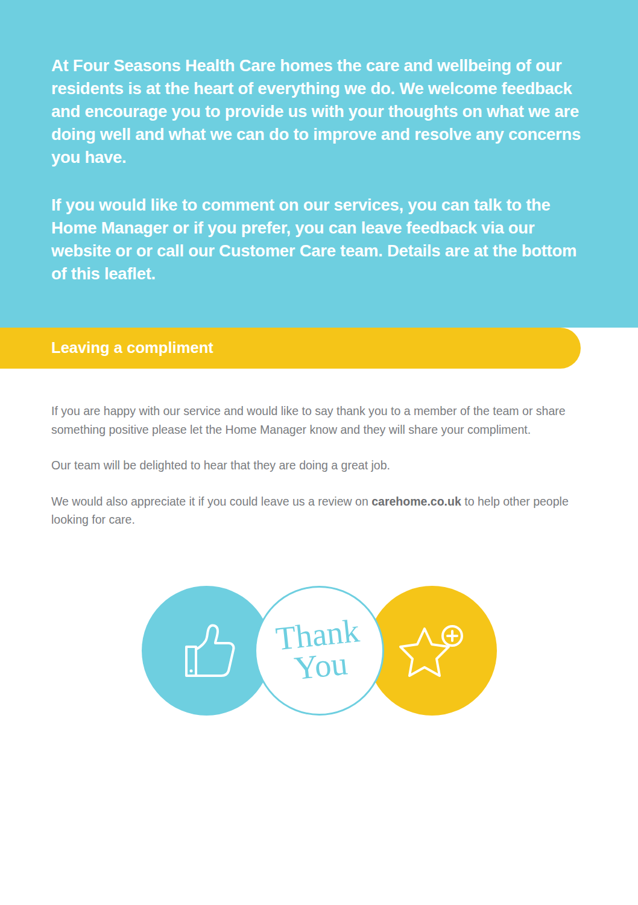At Four Seasons Health Care homes the care and wellbeing of our residents is at the heart of everything we do. We welcome feedback and encourage you to provide us with your thoughts on what we are doing well and what we can do to improve and resolve any concerns you have.
If you would like to comment on our services, you can talk to the Home Manager or if you prefer, you can leave feedback via our website or or call our Customer Care team. Details are at the bottom of this leaflet.
Leaving a compliment
If you are happy with our service and would like to say thank you to a member of the team or share something positive please let the Home Manager know and they will share your compliment.
Our team will be delighted to hear that they are doing a great job.
We would also appreciate it if you could leave us a review on carehome.co.uk to help other people looking for care.
Thank
You